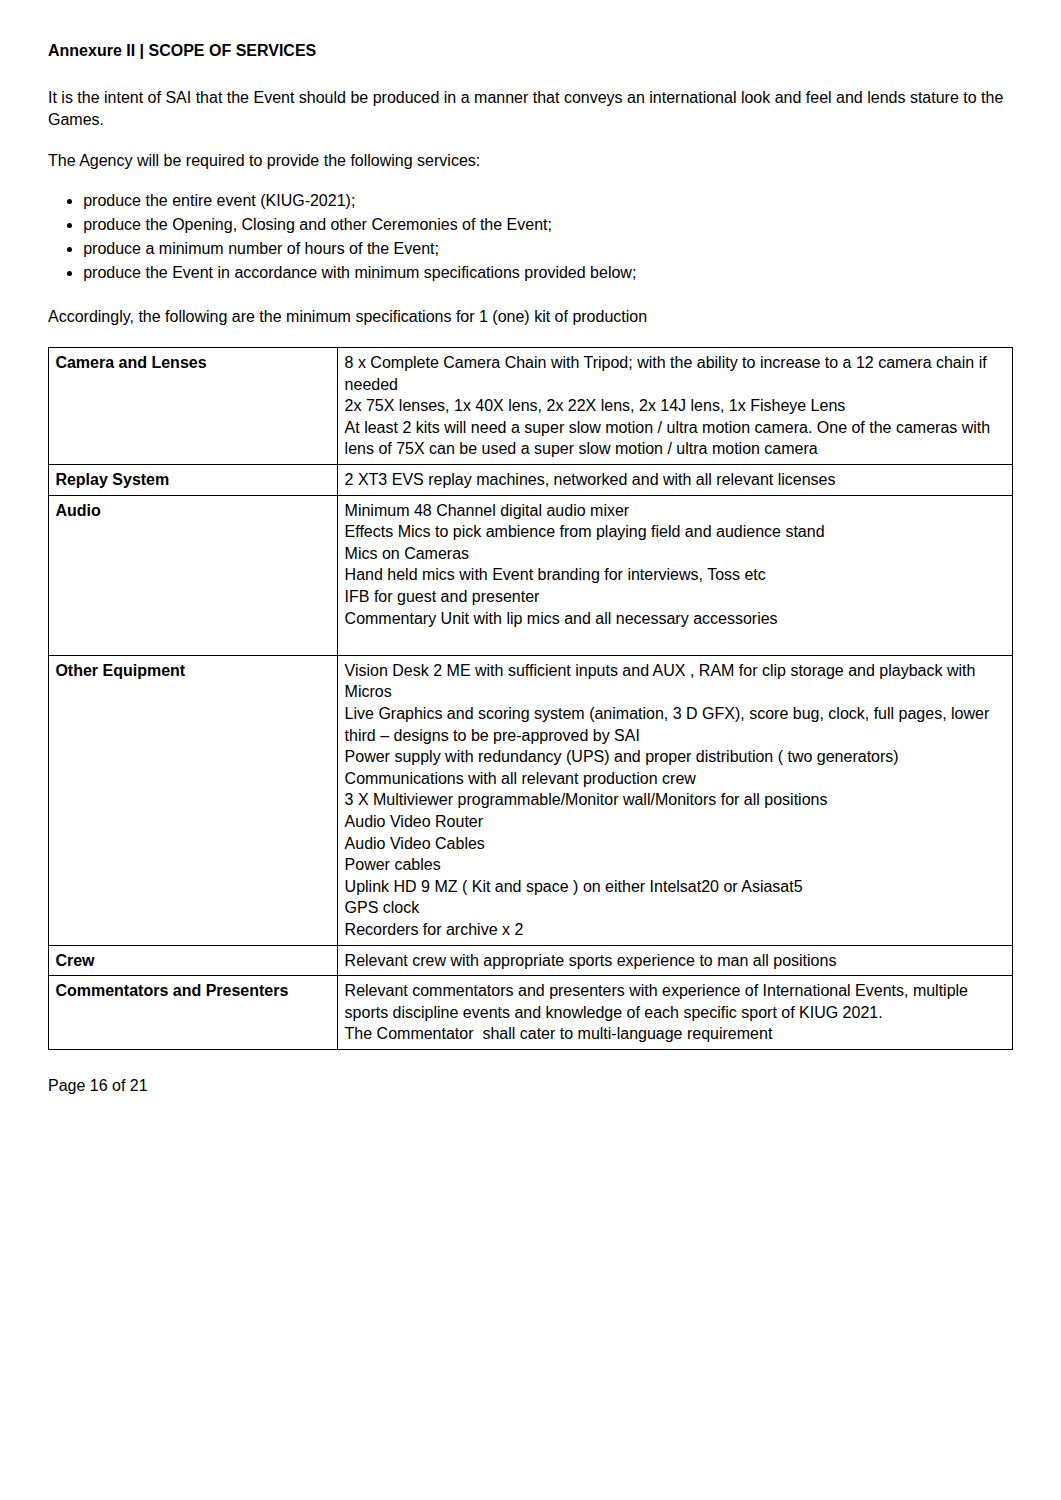Annexure II | SCOPE OF SERVICES
It is the intent of SAI that the Event should be produced in a manner that conveys an international look and feel and lends stature to the Games.
The Agency will be required to provide the following services:
produce the entire event (KIUG-2021);
produce the Opening, Closing and other Ceremonies of the Event;
produce a minimum number of hours of the Event;
produce the Event in accordance with minimum specifications provided below;
Accordingly, the following are the minimum specifications for 1 (one) kit of production
| Camera and Lenses | 8 x Complete Camera Chain with Tripod; with the ability to increase to a 12 camera chain if needed 2x 75X lenses, 1x 40X lens, 2x 22X lens, 2x 14J lens, 1x Fisheye Lens At least 2 kits will need a super slow motion / ultra motion camera. One of the cameras with lens of 75X can be used a super slow motion / ultra motion camera |
| Replay System | 2 XT3 EVS replay machines, networked and with all relevant licenses |
| Audio | Minimum 48 Channel digital audio mixer Effects Mics to pick ambience from playing field and audience stand Mics on Cameras Hand held mics with Event branding for interviews, Toss etc IFB for guest and presenter Commentary Unit with lip mics and all necessary accessories |
| Other Equipment | Vision Desk 2 ME with sufficient inputs and AUX , RAM for clip storage and playback with Micros Live Graphics and scoring system (animation, 3 D GFX), score bug, clock, full pages, lower third – designs to be pre-approved by SAI Power supply with redundancy (UPS) and proper distribution ( two generators) Communications with all relevant production crew 3 X Multiviewer programmable/Monitor wall/Monitors for all positions Audio Video Router Audio Video Cables Power cables Uplink HD 9 MZ ( Kit and space ) on either Intelsat20 or Asiasat5 GPS clock Recorders for archive x 2 |
| Crew | Relevant crew with appropriate sports experience to man all positions |
| Commentators and Presenters | Relevant commentators and presenters with experience of International Events, multiple sports discipline events and knowledge of each specific sport of KIUG 2021. The Commentator shall cater to multi-language requirement |
Page 16 of 21